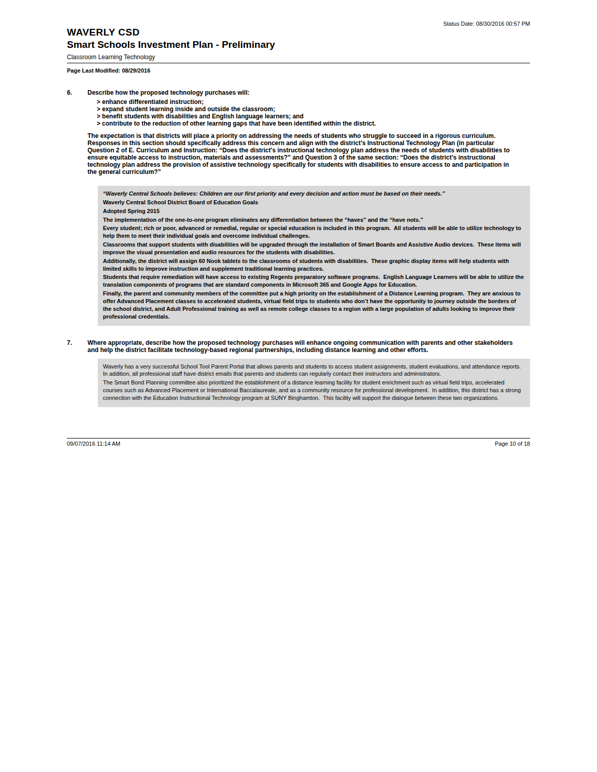Status Date: 08/30/2016 00:57 PM
WAVERLY CSD
Smart Schools Investment Plan - Preliminary
Classroom Learning Technology
Page Last Modified: 08/29/2016
6. Describe how the proposed technology purchases will:
enhance differentiated instruction;
expand student learning inside and outside the classroom;
benefit students with disabilities and English language learners; and
contribute to the reduction of other learning gaps that have been identified within the district.
The expectation is that districts will place a priority on addressing the needs of students who struggle to succeed in a rigorous curriculum. Responses in this section should specifically address this concern and align with the district’s Instructional Technology Plan (in particular Question 2 of E. Curriculum and Instruction: “Does the district's instructional technology plan address the needs of students with disabilities to ensure equitable access to instruction, materials and assessments?” and Question 3 of the same section: “Does the district's instructional technology plan address the provision of assistive technology specifically for students with disabilities to ensure access to and participation in the general curriculum?”
“Waverly Central Schools believes: Children are our first priority and every decision and action must be based on their needs.”
Waverly Central School District Board of Education Goals
Adopted Spring 2015
The implementation of the one-to-one program eliminates any differentiation between the “haves” and the “have nots.”
Every student; rich or poor, advanced or remedial, regular or special education is included in this program. All students will be able to utilize technology to help them to meet their individual goals and overcome individual challenges.
Classrooms that support students with disabilities will be upgraded through the installation of Smart Boards and Assistive Audio devices. These items will improve the visual presentation and audio resources for the students with disabilities.
Additionally, the district will assign 60 Nook tablets to the classrooms of students with disabilities. These graphic display items will help students with limited skills to improve instruction and supplement traditional learning practices.
Students that require remediation will have access to existing Regents preparatory software programs. English Language Learners will be able to utilize the translation components of programs that are standard components in Microsoft 365 and Google Apps for Education.
Finally, the parent and community members of the committee put a high priority on the establishment of a Distance Learning program. They are anxious to offer Advanced Placement classes to accelerated students, virtual field trips to students who don’t have the opportunity to journey outside the borders of the school district, and Adult Professional training as well as remote college classes to a region with a large population of adults looking to improve their professional credentials.
7. Where appropriate, describe how the proposed technology purchases will enhance ongoing communication with parents and other stakeholders and help the district facilitate technology-based regional partnerships, including distance learning and other efforts.
Waverly has a very successful School Tool Parent Portal that allows parents and students to access student assignments, student evaluations, and attendance reports. In addition, all professional staff have district emails that parents and students can regularly contact their instructors and administrators.
The Smart Bond Planning committee also prioritized the establishment of a distance learning facility for student enrichment such as virtual field trips, accelerated courses such as Advanced Placement or International Baccalaureate, and as a community resource for professional development. In addition, this district has a strong connection with the Education Instructional Technology program at SUNY Binghamton. This facility will support the dialogue between these two organizations.
09/07/2016 11:14 AM Page 10 of 18